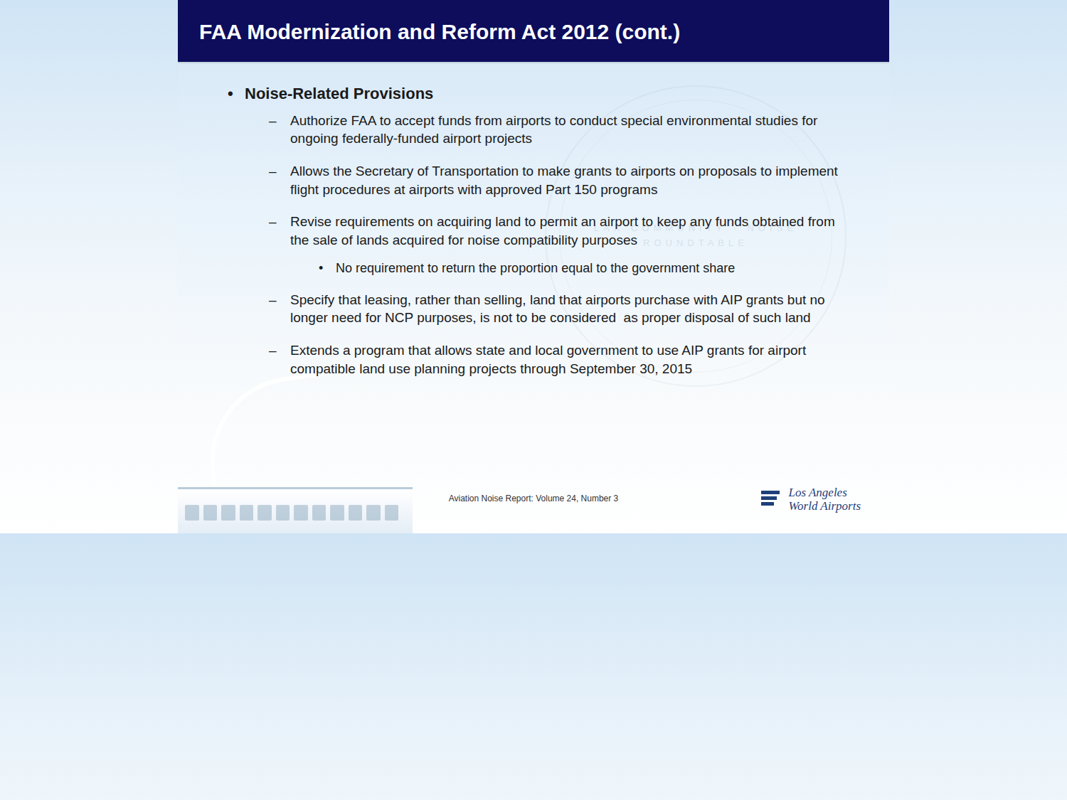FAA Modernization and Reform Act 2012 (cont.)
LAX COMMUNITY · NOISE ROUNDTABLE
Noise-Related Provisions
Authorize FAA to accept funds from airports to conduct special environmental studies for ongoing federally-funded airport projects
Allows the Secretary of Transportation to make grants to airports on proposals to implement flight procedures at airports with approved Part 150 programs
Revise requirements on acquiring land to permit an airport to keep any funds obtained from the sale of lands acquired for noise compatibility purposes
No requirement to return the proportion equal to the government share
Specify that leasing, rather than selling, land that airports purchase with AIP grants but no longer need for NCP purposes, is not to be considered as proper disposal of such land
Extends a program that allows state and local government to use AIP grants for airport compatible land use planning projects through September 30, 2015
Aviation Noise Report: Volume 24, Number 3
Los Angeles
World Airports